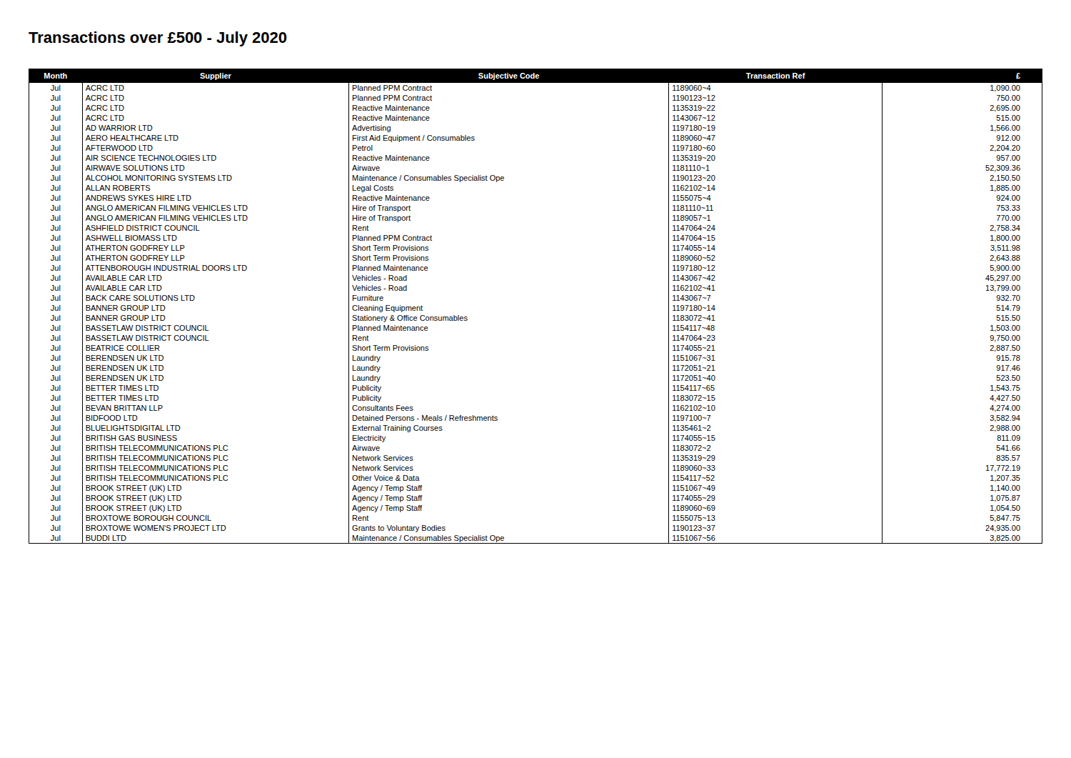Transactions over £500 - July 2020
| Month | Supplier | Subjective Code | Transaction Ref | £ |
| --- | --- | --- | --- | --- |
| Jul | ACRC LTD | Planned PPM Contract | 1189060~4 | 1,090.00 |
| Jul | ACRC LTD | Planned PPM Contract | 1190123~12 | 750.00 |
| Jul | ACRC LTD | Reactive Maintenance | 1135319~22 | 2,695.00 |
| Jul | ACRC LTD | Reactive Maintenance | 1143067~12 | 515.00 |
| Jul | AD WARRIOR LTD | Advertising | 1197180~19 | 1,566.00 |
| Jul | AERO HEALTHCARE LTD | First Aid Equipment / Consumables | 1189060~47 | 912.00 |
| Jul | AFTERWOOD LTD | Petrol | 1197180~60 | 2,204.20 |
| Jul | AIR SCIENCE TECHNOLOGIES LTD | Reactive Maintenance | 1135319~20 | 957.00 |
| Jul | AIRWAVE SOLUTIONS LTD | Airwave | 1181110~1 | 52,309.36 |
| Jul | ALCOHOL MONITORING SYSTEMS LTD | Maintenance / Consumables Specialist Ope | 1190123~20 | 2,150.50 |
| Jul | ALLAN ROBERTS | Legal Costs | 1162102~14 | 1,885.00 |
| Jul | ANDREWS SYKES HIRE LTD | Reactive Maintenance | 1155075~4 | 924.00 |
| Jul | ANGLO AMERICAN FILMING VEHICLES LTD | Hire of Transport | 1181110~11 | 753.33 |
| Jul | ANGLO AMERICAN FILMING VEHICLES LTD | Hire of Transport | 1189057~1 | 770.00 |
| Jul | ASHFIELD DISTRICT COUNCIL | Rent | 1147064~24 | 2,758.34 |
| Jul | ASHWELL BIOMASS LTD | Planned PPM Contract | 1147064~15 | 1,800.00 |
| Jul | ATHERTON GODFREY LLP | Short Term Provisions | 1174055~14 | 3,511.98 |
| Jul | ATHERTON GODFREY LLP | Short Term Provisions | 1189060~52 | 2,643.88 |
| Jul | ATTENBOROUGH INDUSTRIAL DOORS LTD | Planned Maintenance | 1197180~12 | 5,900.00 |
| Jul | AVAILABLE CAR LTD | Vehicles - Road | 1143067~42 | 45,297.00 |
| Jul | AVAILABLE CAR LTD | Vehicles - Road | 1162102~41 | 13,799.00 |
| Jul | BACK CARE SOLUTIONS LTD | Furniture | 1143067~7 | 932.70 |
| Jul | BANNER GROUP LTD | Cleaning Equipment | 1197180~14 | 514.79 |
| Jul | BANNER GROUP LTD | Stationery & Office Consumables | 1183072~41 | 515.50 |
| Jul | BASSETLAW DISTRICT COUNCIL | Planned Maintenance | 1154117~48 | 1,503.00 |
| Jul | BASSETLAW DISTRICT COUNCIL | Rent | 1147064~23 | 9,750.00 |
| Jul | BEATRICE COLLIER | Short Term Provisions | 1174055~21 | 2,887.50 |
| Jul | BERENDSEN UK LTD | Laundry | 1151067~31 | 915.78 |
| Jul | BERENDSEN UK LTD | Laundry | 1172051~21 | 917.46 |
| Jul | BERENDSEN UK LTD | Laundry | 1172051~40 | 523.50 |
| Jul | BETTER TIMES LTD | Publicity | 1154117~65 | 1,543.75 |
| Jul | BETTER TIMES LTD | Publicity | 1183072~15 | 4,427.50 |
| Jul | BEVAN BRITTAN LLP | Consultants Fees | 1162102~10 | 4,274.00 |
| Jul | BIDFOOD LTD | Detained Persons - Meals / Refreshments | 1197100~7 | 3,582.94 |
| Jul | BLUELIGHTSDIGITAL LTD | External Training Courses | 1135461~2 | 2,988.00 |
| Jul | BRITISH GAS BUSINESS | Electricity | 1174055~15 | 811.09 |
| Jul | BRITISH TELECOMMUNICATIONS PLC | Airwave | 1183072~2 | 541.66 |
| Jul | BRITISH TELECOMMUNICATIONS PLC | Network Services | 1135319~29 | 835.57 |
| Jul | BRITISH TELECOMMUNICATIONS PLC | Network Services | 1189060~33 | 17,772.19 |
| Jul | BRITISH TELECOMMUNICATIONS PLC | Other Voice & Data | 1154117~52 | 1,207.35 |
| Jul | BROOK STREET (UK) LTD | Agency / Temp Staff | 1151067~49 | 1,140.00 |
| Jul | BROOK STREET (UK) LTD | Agency / Temp Staff | 1174055~29 | 1,075.87 |
| Jul | BROOK STREET (UK) LTD | Agency / Temp Staff | 1189060~69 | 1,054.50 |
| Jul | BROXTOWE BOROUGH COUNCIL | Rent | 1155075~13 | 5,847.75 |
| Jul | BROXTOWE WOMEN'S PROJECT LTD | Grants to Voluntary Bodies | 1190123~37 | 24,935.00 |
| Jul | BUDDI LTD | Maintenance / Consumables Specialist Ope | 1151067~56 | 3,825.00 |